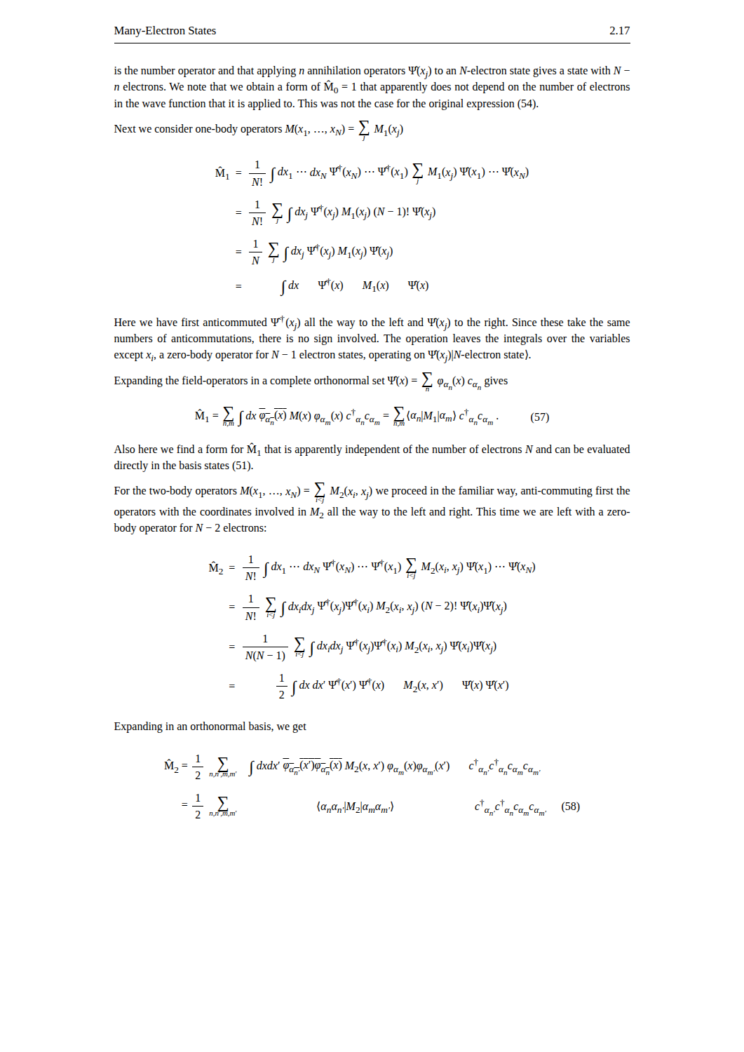Many-Electron States 2.17
is the number operator and that applying n annihilation operators Ψ̂(xj) to an N-electron state gives a state with N − n electrons. We note that we obtain a form of M̂0 = 1 that apparently does not depend on the number of electrons in the wave function that it is applied to. This was not the case for the original expression (54).
Next we consider one-body operators M(x1, …, xN) = ∑j M1(xj)
| M̂ 1 | = | 1 N ! ∫ dx 1 ⋯ dx N Ψ̂ † ( x N ) ⋯ Ψ̂ † ( x 1 ) ∑ j M 1 ( x j ) Ψ̂ ( x 1 ) ⋯ Ψ̂ ( x N ) |
| | = | 1 N ! ∑ j ∫ dx j Ψ̂ † ( x j ) M 1 ( x j ) ( N − 1)! Ψ̂ ( x j ) |
| | = | 1 N ∑ j ∫ dx j Ψ̂ † ( x j ) M 1 ( x j ) Ψ̂ ( x j ) |
| | = | ∫ dx Ψ̂ † ( x ) M 1 ( x ) Ψ̂ ( x ) |
Here we have first anticommuted Ψ̂†(xj) all the way to the left and Ψ̂(xj) to the right. Since these take the same numbers of anticommutations, there is no sign involved. The operation leaves the integrals over the variables except xi, a zero-body operator for N − 1 electron states, operating on Ψ̂(xj)|N-electron state⟩.
Expanding the field-operators in a complete orthonormal set Ψ̂(x) = ∑n φαn(x) cαn gives
M̂1 = ∑n,m ∫ dx φαn(x) M(x) φαm(x) c†αncαm = ∑n,m⟨αn|M1|αm⟩ c†αncαm .
(57)
Also here we find a form for M̂1 that is apparently independent of the number of electrons N and can be evaluated directly in the basis states (51).
For the two-body operators M(x1, …, xN) = ∑i<j M2(xi, xj) we proceed in the familiar way, anti-commuting first the operators with the coordinates involved in M2 all the way to the left and right. This time we are left with a zero-body operator for N − 2 electrons:
| M̂ 2 | = | 1 N ! ∫ dx 1 ⋯ dx N Ψ̂ † ( x N ) ⋯ Ψ̂ † ( x 1 ) ∑ i < j M 2 ( x i , x j ) Ψ̂ ( x 1 ) ⋯ Ψ̂ ( x N ) |
| | = | 1 N ! ∑ i < j ∫ dx i dx j Ψ̂ † ( x j ) Ψ̂ † ( x i ) M 2 ( x i , x j ) ( N − 2)! Ψ̂ ( x i ) Ψ̂ ( x j ) |
| | = | 1 N ( N − 1) ∑ i < j ∫ dx i dx j Ψ̂ † ( x j ) Ψ̂ † ( x i ) M 2 ( x i , x j ) Ψ̂ ( x i ) Ψ̂ ( x j ) |
| | = | 1 2 ∫ dx dx ′ Ψ̂ † ( x ′) Ψ̂ † ( x ) M 2 ( x , x ′) Ψ̂ ( x ) Ψ̂ ( x ′) |
Expanding in an orthonormal basis, we get
| M̂ 2 = 1 2 ∑ n , n ′, m , m ′ | | ∫ dxdx ′ φ α n′ ( x ′) φ α n ( x ) M 2 ( x , x ′) φ α m ( x ) φ α m′ ( x ′) c † α n′ c † α n c α m c α m′ | |
| = 1 2 ∑ n , n ′, m , m ′ | | ⟨ α n α n′ / M 2 / α m α m′ ⟩ c † α n′ c † α n c α m c α m′ | (58) |